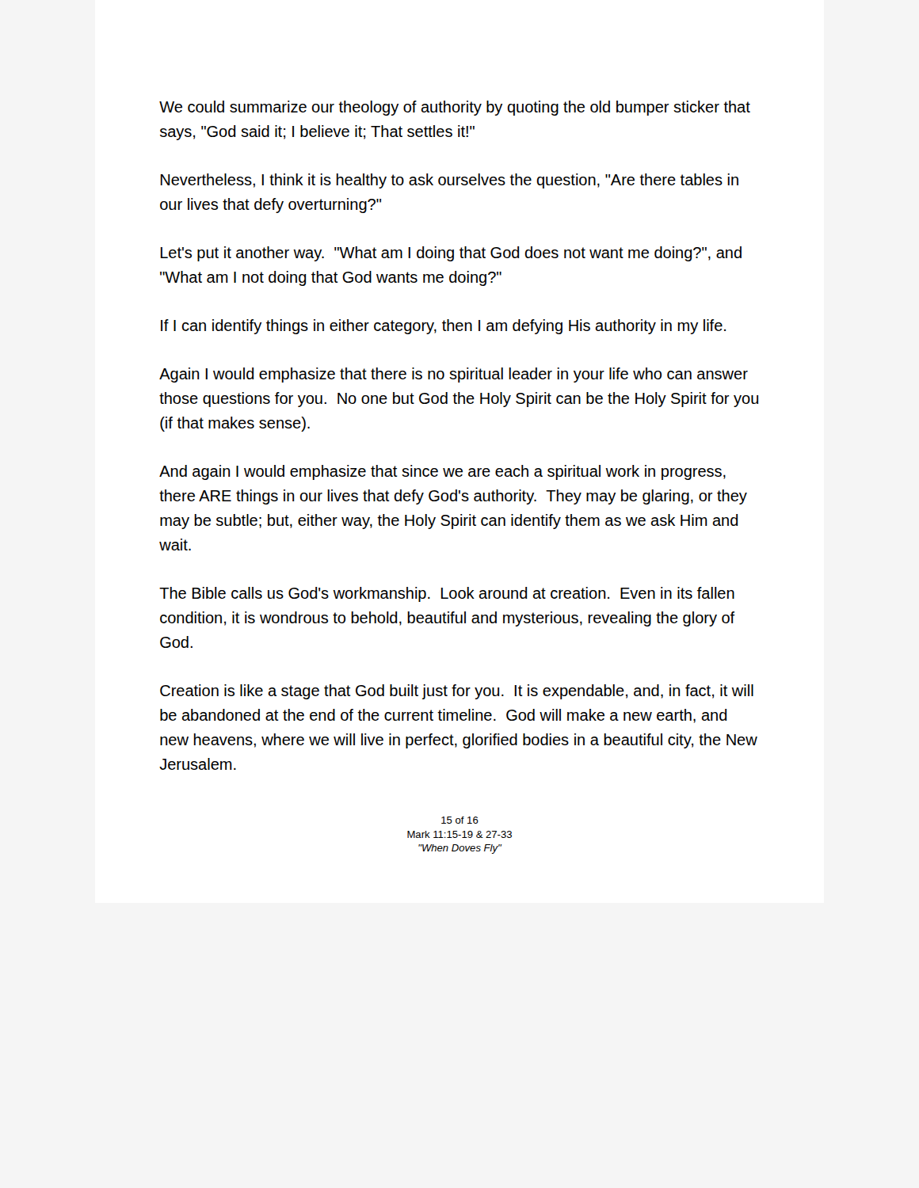We could summarize our theology of authority by quoting the old bumper sticker that says, "God said it; I believe it; That settles it!"
Nevertheless, I think it is healthy to ask ourselves the question, "Are there tables in our lives that defy overturning?"
Let's put it another way. "What am I doing that God does not want me doing?", and "What am I not doing that God wants me doing?"
If I can identify things in either category, then I am defying His authority in my life.
Again I would emphasize that there is no spiritual leader in your life who can answer those questions for you. No one but God the Holy Spirit can be the Holy Spirit for you (if that makes sense).
And again I would emphasize that since we are each a spiritual work in progress, there ARE things in our lives that defy God's authority. They may be glaring, or they may be subtle; but, either way, the Holy Spirit can identify them as we ask Him and wait.
The Bible calls us God's workmanship. Look around at creation. Even in its fallen condition, it is wondrous to behold, beautiful and mysterious, revealing the glory of God.
Creation is like a stage that God built just for you. It is expendable, and, in fact, it will be abandoned at the end of the current timeline. God will make a new earth, and new heavens, where we will live in perfect, glorified bodies in a beautiful city, the New Jerusalem.
15 of 16
Mark 11:15-19 & 27-33
"When Doves Fly"